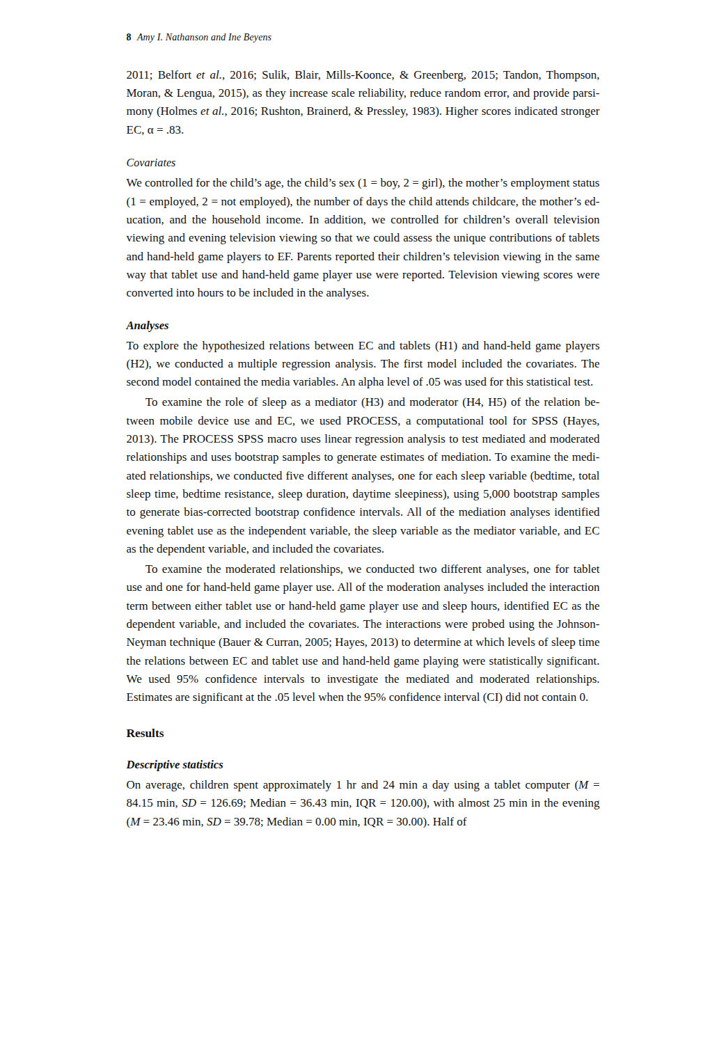8 Amy I. Nathanson and Ine Beyens
2011; Belfort et al., 2016; Sulik, Blair, Mills-Koonce, & Greenberg, 2015; Tandon, Thompson, Moran, & Lengua, 2015), as they increase scale reliability, reduce random error, and provide parsimony (Holmes et al., 2016; Rushton, Brainerd, & Pressley, 1983). Higher scores indicated stronger EC, α = .83.
Covariates
We controlled for the child’s age, the child’s sex (1 = boy, 2 = girl), the mother’s employment status (1 = employed, 2 = not employed), the number of days the child attends childcare, the mother’s education, and the household income. In addition, we controlled for children’s overall television viewing and evening television viewing so that we could assess the unique contributions of tablets and hand-held game players to EF. Parents reported their children’s television viewing in the same way that tablet use and hand-held game player use were reported. Television viewing scores were converted into hours to be included in the analyses.
Analyses
To explore the hypothesized relations between EC and tablets (H1) and hand-held game players (H2), we conducted a multiple regression analysis. The first model included the covariates. The second model contained the media variables. An alpha level of .05 was used for this statistical test.
To examine the role of sleep as a mediator (H3) and moderator (H4, H5) of the relation between mobile device use and EC, we used PROCESS, a computational tool for SPSS (Hayes, 2013). The PROCESS SPSS macro uses linear regression analysis to test mediated and moderated relationships and uses bootstrap samples to generate estimates of mediation. To examine the mediated relationships, we conducted five different analyses, one for each sleep variable (bedtime, total sleep time, bedtime resistance, sleep duration, daytime sleepiness), using 5,000 bootstrap samples to generate bias-corrected bootstrap confidence intervals. All of the mediation analyses identified evening tablet use as the independent variable, the sleep variable as the mediator variable, and EC as the dependent variable, and included the covariates.
To examine the moderated relationships, we conducted two different analyses, one for tablet use and one for hand-held game player use. All of the moderation analyses included the interaction term between either tablet use or hand-held game player use and sleep hours, identified EC as the dependent variable, and included the covariates. The interactions were probed using the Johnson-Neyman technique (Bauer & Curran, 2005; Hayes, 2013) to determine at which levels of sleep time the relations between EC and tablet use and hand-held game playing were statistically significant. We used 95% confidence intervals to investigate the mediated and moderated relationships. Estimates are significant at the .05 level when the 95% confidence interval (CI) did not contain 0.
Results
Descriptive statistics
On average, children spent approximately 1 hr and 24 min a day using a tablet computer (M = 84.15 min, SD = 126.69; Median = 36.43 min, IQR = 120.00), with almost 25 min in the evening (M = 23.46 min, SD = 39.78; Median = 0.00 min, IQR = 30.00). Half of